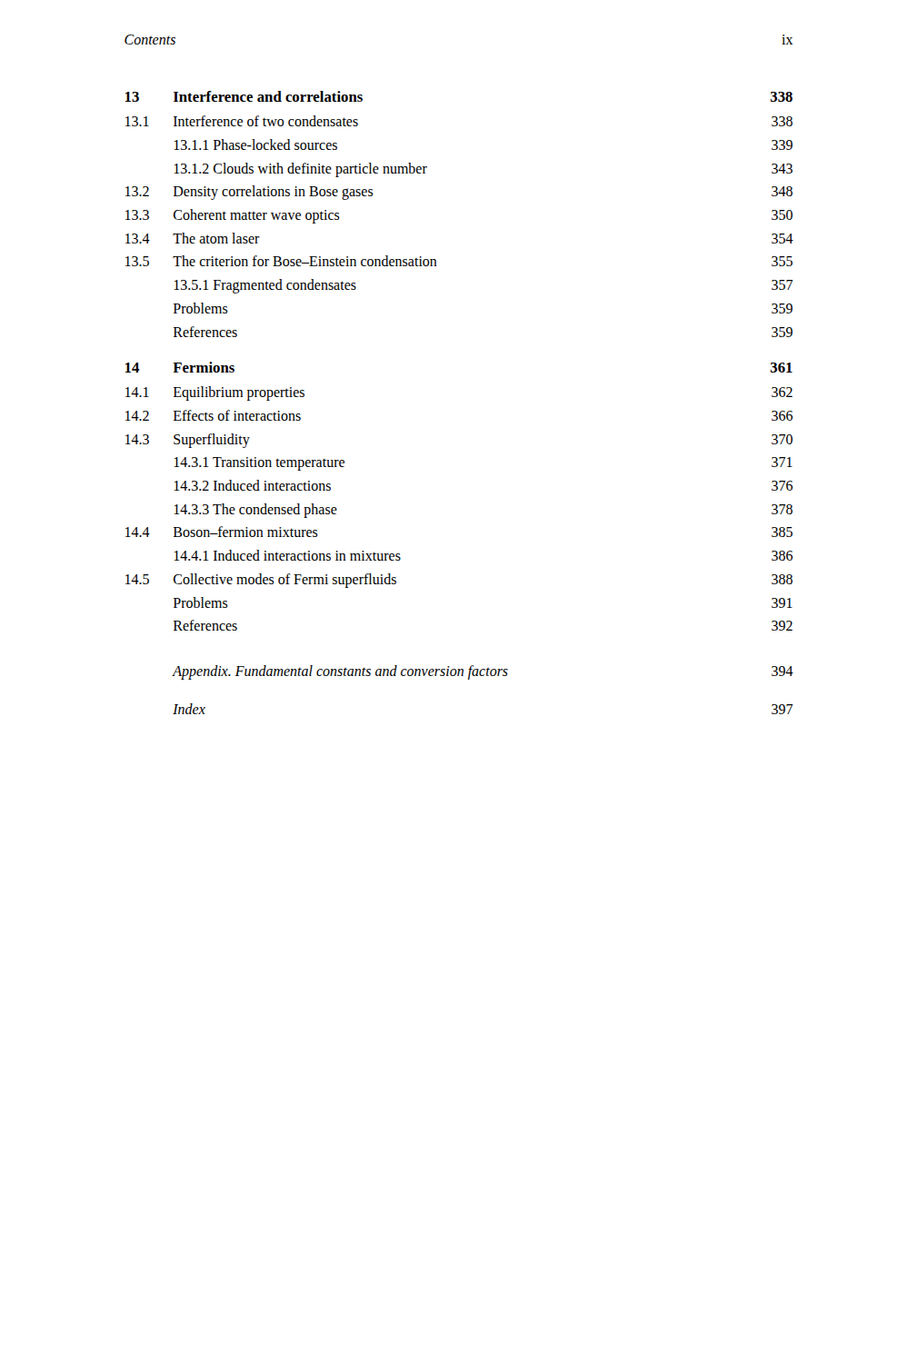Contents ix
| 13 | Interference and correlations | 338 |
| 13.1 | Interference of two condensates | 338 |
| | 13.1.1 Phase-locked sources | 339 |
| | 13.1.2 Clouds with definite particle number | 343 |
| 13.2 | Density correlations in Bose gases | 348 |
| 13.3 | Coherent matter wave optics | 350 |
| 13.4 | The atom laser | 354 |
| 13.5 | The criterion for Bose–Einstein condensation | 355 |
| | 13.5.1 Fragmented condensates | 357 |
| | Problems | 359 |
| | References | 359 |
| 14 | Fermions | 361 |
| 14.1 | Equilibrium properties | 362 |
| 14.2 | Effects of interactions | 366 |
| 14.3 | Superfluidity | 370 |
| | 14.3.1 Transition temperature | 371 |
| | 14.3.2 Induced interactions | 376 |
| | 14.3.3 The condensed phase | 378 |
| 14.4 | Boson–fermion mixtures | 385 |
| | 14.4.1 Induced interactions in mixtures | 386 |
| 14.5 | Collective modes of Fermi superfluids | 388 |
| | Problems | 391 |
| | References | 392 |
| | Appendix. Fundamental constants and conversion factors | 394 |
| | Index | 397 |